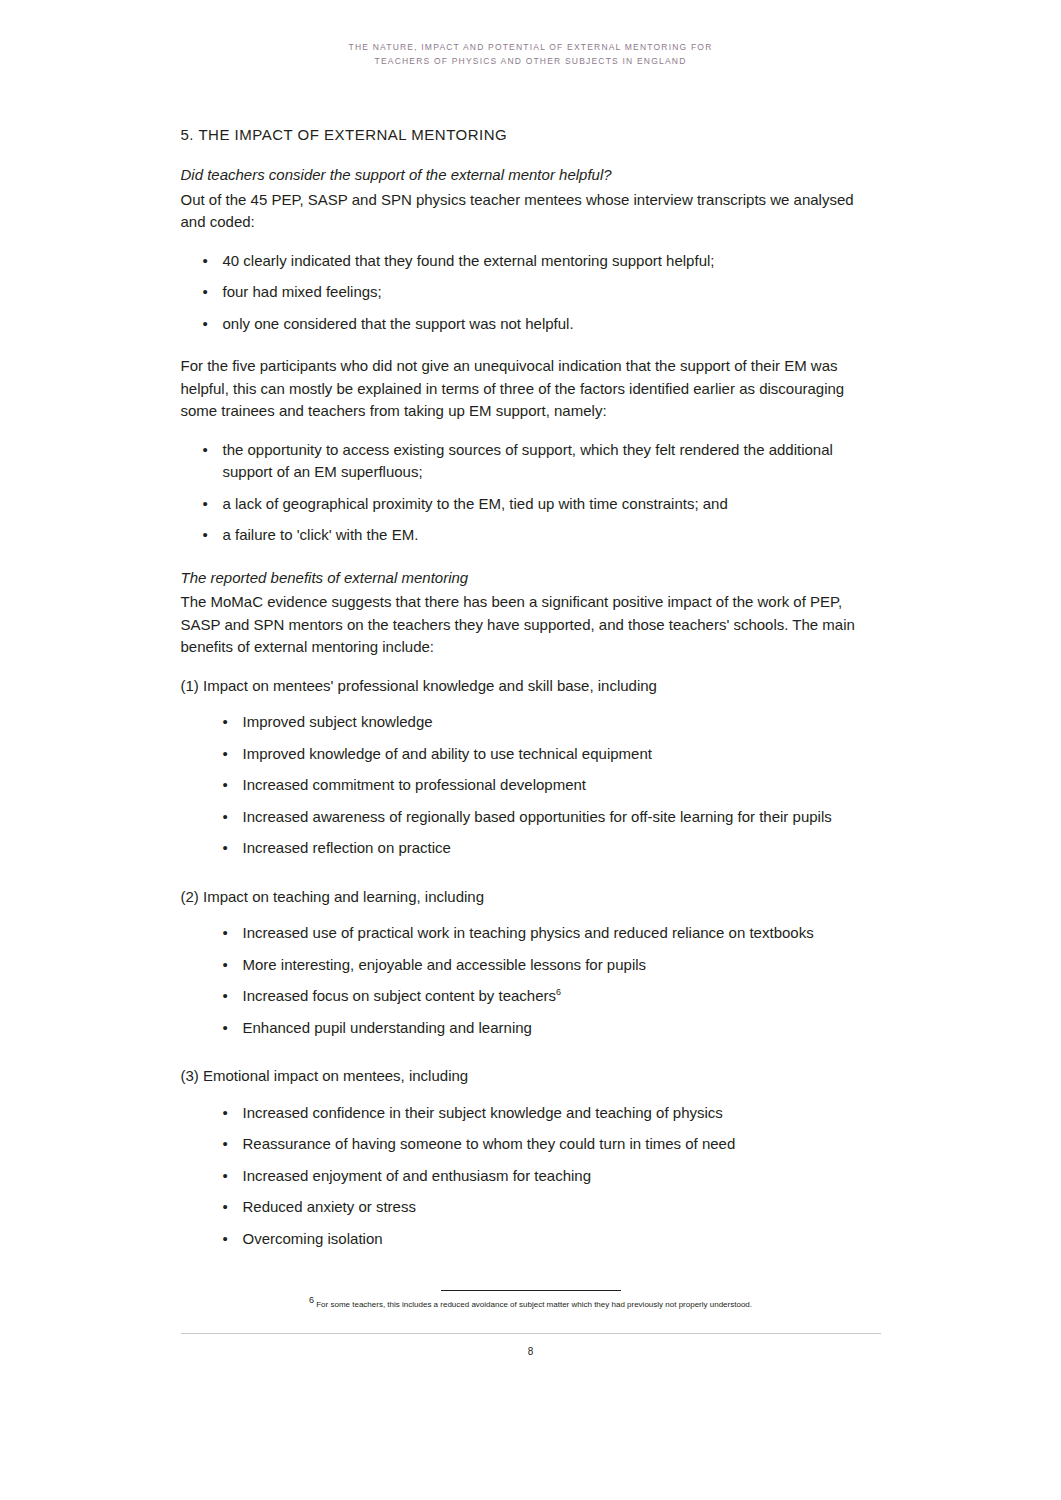The nature, impact and potential of external mentoring for
teachers of physics and other subjects in England
5. THE IMPACT OF EXTERNAL MENTORING
Did teachers consider the support of the external mentor helpful?
Out of the 45 PEP, SASP and SPN physics teacher mentees whose interview transcripts we analysed and coded:
40 clearly indicated that they found the external mentoring support helpful;
four had mixed feelings;
only one considered that the support was not helpful.
For the five participants who did not give an unequivocal indication that the support of their EM was helpful, this can mostly be explained in terms of three of the factors identified earlier as discouraging some trainees and teachers from taking up EM support, namely:
the opportunity to access existing sources of support, which they felt rendered the additional support of an EM superfluous;
a lack of geographical proximity to the EM, tied up with time constraints; and
a failure to 'click' with the EM.
The reported benefits of external mentoring
The MoMaC evidence suggests that there has been a significant positive impact of the work of PEP, SASP and SPN mentors on the teachers they have supported, and those teachers' schools. The main benefits of external mentoring include:
(1) Impact on mentees' professional knowledge and skill base, including
Improved subject knowledge
Improved knowledge of and ability to use technical equipment
Increased commitment to professional development
Increased awareness of regionally based opportunities for off-site learning for their pupils
Increased reflection on practice
(2) Impact on teaching and learning, including
Increased use of practical work in teaching physics and reduced reliance on textbooks
More interesting, enjoyable and accessible lessons for pupils
Increased focus on subject content by teachers6
Enhanced pupil understanding and learning
(3) Emotional impact on mentees, including
Increased confidence in their subject knowledge and teaching of physics
Reassurance of having someone to whom they could turn in times of need
Increased enjoyment of and enthusiasm for teaching
Reduced anxiety or stress
Overcoming isolation
6 For some teachers, this includes a reduced avoidance of subject matter which they had previously not properly understood.
8